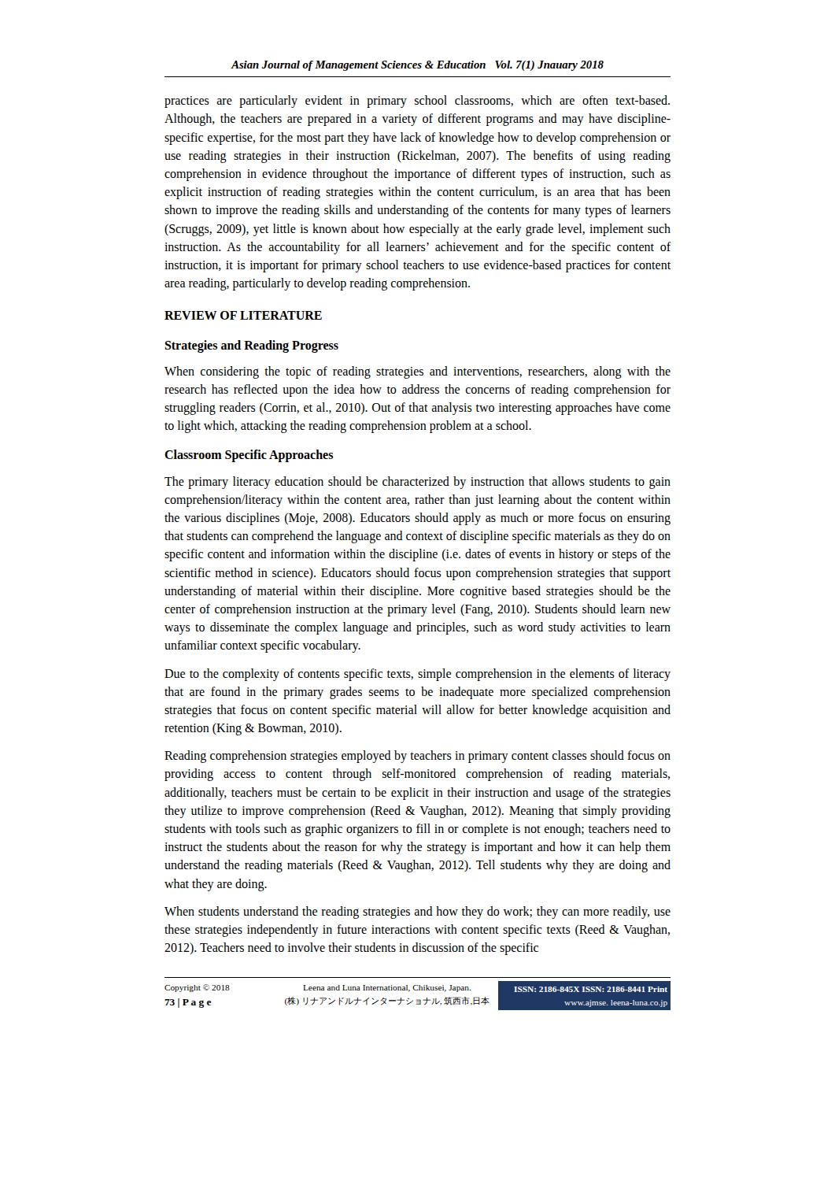Asian Journal of Management Sciences & Education Vol. 7(1) Jnauary 2018
practices are particularly evident in primary school classrooms, which are often text-based. Although, the teachers are prepared in a variety of different programs and may have discipline-specific expertise, for the most part they have lack of knowledge how to develop comprehension or use reading strategies in their instruction (Rickelman, 2007). The benefits of using reading comprehension in evidence throughout the importance of different types of instruction, such as explicit instruction of reading strategies within the content curriculum, is an area that has been shown to improve the reading skills and understanding of the contents for many types of learners (Scruggs, 2009), yet little is known about how especially at the early grade level, implement such instruction. As the accountability for all learners’ achievement and for the specific content of instruction, it is important for primary school teachers to use evidence-based practices for content area reading, particularly to develop reading comprehension.
Review of Literature
Strategies and Reading Progress
When considering the topic of reading strategies and interventions, researchers, along with the research has reflected upon the idea how to address the concerns of reading comprehension for struggling readers (Corrin, et al., 2010). Out of that analysis two interesting approaches have come to light which, attacking the reading comprehension problem at a school.
Classroom Specific Approaches
The primary literacy education should be characterized by instruction that allows students to gain comprehension/literacy within the content area, rather than just learning about the content within the various disciplines (Moje, 2008). Educators should apply as much or more focus on ensuring that students can comprehend the language and context of discipline specific materials as they do on specific content and information within the discipline (i.e. dates of events in history or steps of the scientific method in science). Educators should focus upon comprehension strategies that support understanding of material within their discipline. More cognitive based strategies should be the center of comprehension instruction at the primary level (Fang, 2010). Students should learn new ways to disseminate the complex language and principles, such as word study activities to learn unfamiliar context specific vocabulary.
Due to the complexity of contents specific texts, simple comprehension in the elements of literacy that are found in the primary grades seems to be inadequate more specialized comprehension strategies that focus on content specific material will allow for better knowledge acquisition and retention (King & Bowman, 2010).
Reading comprehension strategies employed by teachers in primary content classes should focus on providing access to content through self-monitored comprehension of reading materials, additionally, teachers must be certain to be explicit in their instruction and usage of the strategies they utilize to improve comprehension (Reed & Vaughan, 2012). Meaning that simply providing students with tools such as graphic organizers to fill in or complete is not enough; teachers need to instruct the students about the reason for why the strategy is important and how it can help them understand the reading materials (Reed & Vaughan, 2012). Tell students why they are doing and what they are doing.
When students understand the reading strategies and how they do work; they can more readily, use these strategies independently in future interactions with content specific texts (Reed & Vaughan, 2012). Teachers need to involve their students in discussion of the specific
Copyright © 2018
73 | P a g e
Leena and Luna International, Chikusei, Japan.
(株) リナアンドルナインターナショナル, 筑西市,日本
ISSN: 2186-845X ISSN: 2186-8441 Print
www.ajmse. leena-luna.co.jp